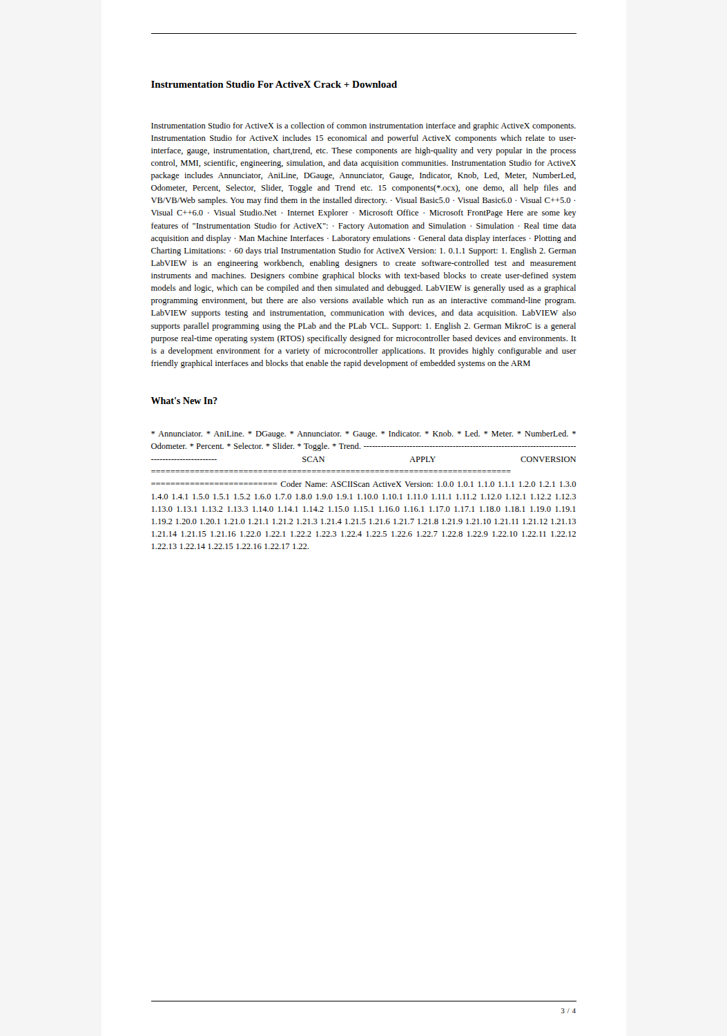Instrumentation Studio For ActiveX Crack + Download
Instrumentation Studio for ActiveX is a collection of common instrumentation interface and graphic ActiveX components. Instrumentation Studio for ActiveX includes 15 economical and powerful ActiveX components which relate to user-interface, gauge, instrumentation, chart,trend, etc. These components are high-quality and very popular in the process control, MMI, scientific, engineering, simulation, and data acquisition communities. Instrumentation Studio for ActiveX package includes Annunciator, AniLine, DGauge, Annunciator, Gauge, Indicator, Knob, Led, Meter, NumberLed, Odometer, Percent, Selector, Slider, Toggle and Trend etc. 15 components(*.ocx), one demo, all help files and VB/VB/Web samples. You may find them in the installed directory. · Visual Basic5.0 · Visual Basic6.0 · Visual C++5.0 · Visual C++6.0 · Visual Studio.Net · Internet Explorer · Microsoft Office · Microsoft FrontPage Here are some key features of "Instrumentation Studio for ActiveX": · Factory Automation and Simulation · Simulation · Real time data acquisition and display · Man Machine Interfaces · Laboratory emulations · General data display interfaces · Plotting and Charting Limitations: · 60 days trial Instrumentation Studio for ActiveX Version: 1. 0.1.1 Support: 1. English 2. German LabVIEW is an engineering workbench, enabling designers to create software-controlled test and measurement instruments and machines. Designers combine graphical blocks with text-based blocks to create user-defined system models and logic, which can be compiled and then simulated and debugged. LabVIEW is generally used as a graphical programming environment, but there are also versions available which run as an interactive command-line program. LabVIEW supports testing and instrumentation, communication with devices, and data acquisition. LabVIEW also supports parallel programming using the PLab and the PLab VCL. Support: 1. English 2. German MikroC is a general purpose real-time operating system (RTOS) specifically designed for microcontroller based devices and environments. It is a development environment for a variety of microcontroller applications. It provides highly configurable and user friendly graphical interfaces and blocks that enable the rapid development of embedded systems on the ARM
What's New In?
* Annunciator. * AniLine. * DGauge. * Annunciator. * Gauge. * Indicator. * Knob. * Led. * Meter. * NumberLed. * Odometer. * Percent. * Selector. * Slider. * Toggle. * Trend. ------------------------------------------------------------------------------------------------- SCAN APPLY CONVERSION ========================================================================== ========================== Coder Name: ASCIIScan ActiveX Version: 1.0.0 1.0.1 1.1.0 1.1.1 1.2.0 1.2.1 1.3.0 1.4.0 1.4.1 1.5.0 1.5.1 1.5.2 1.6.0 1.7.0 1.8.0 1.9.0 1.9.1 1.10.0 1.10.1 1.11.0 1.11.1 1.11.2 1.12.0 1.12.1 1.12.2 1.12.3 1.13.0 1.13.1 1.13.2 1.13.3 1.14.0 1.14.1 1.14.2 1.15.0 1.15.1 1.16.0 1.16.1 1.17.0 1.17.1 1.18.0 1.18.1 1.19.0 1.19.1 1.19.2 1.20.0 1.20.1 1.21.0 1.21.1 1.21.2 1.21.3 1.21.4 1.21.5 1.21.6 1.21.7 1.21.8 1.21.9 1.21.10 1.21.11 1.21.12 1.21.13 1.21.14 1.21.15 1.21.16 1.22.0 1.22.1 1.22.2 1.22.3 1.22.4 1.22.5 1.22.6 1.22.7 1.22.8 1.22.9 1.22.10 1.22.11 1.22.12 1.22.13 1.22.14 1.22.15 1.22.16 1.22.17 1.22.
3 / 4